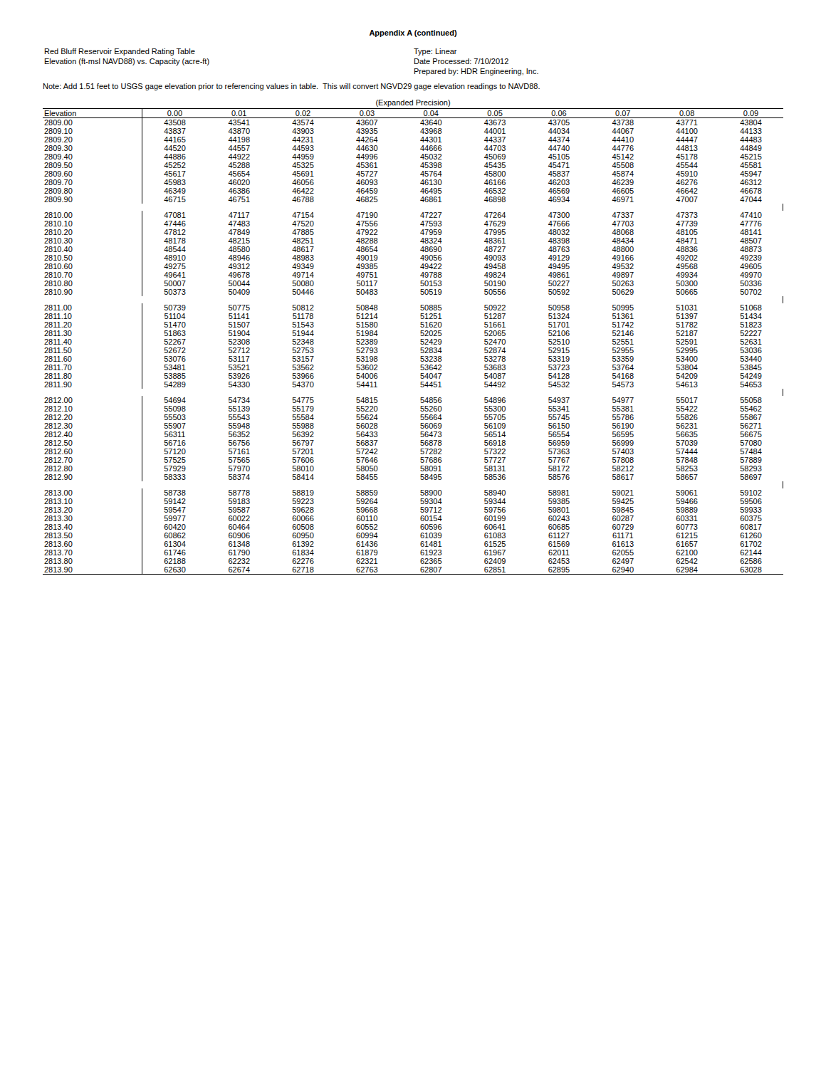Appendix A (continued)
| Red Bluff Reservoir Expanded Rating Table | Type: Linear |
| Elevation (ft-msl NAVD88) vs. Capacity (acre-ft) | Date Processed: 7/10/2012 |
| | Prepared by: HDR Engineering, Inc. |
Note: Add 1.51 feet to USGS gage elevation prior to referencing values in table. This will convert NGVD29 gage elevation readings to NAVD88.
(Expanded Precision)
| Elevation | 0.00 | 0.01 | 0.02 | 0.03 | 0.04 | 0.05 | 0.06 | 0.07 | 0.08 | 0.09 |
| --- | --- | --- | --- | --- | --- | --- | --- | --- | --- | --- |
| 2809.00 | 43508 | 43541 | 43574 | 43607 | 43640 | 43673 | 43705 | 43738 | 43771 | 43804 |
| 2809.10 | 43837 | 43870 | 43903 | 43935 | 43968 | 44001 | 44034 | 44067 | 44100 | 44133 |
| 2809.20 | 44165 | 44198 | 44231 | 44264 | 44301 | 44337 | 44374 | 44410 | 44447 | 44483 |
| 2809.30 | 44520 | 44557 | 44593 | 44630 | 44666 | 44703 | 44740 | 44776 | 44813 | 44849 |
| 2809.40 | 44886 | 44922 | 44959 | 44996 | 45032 | 45069 | 45105 | 45142 | 45178 | 45215 |
| 2809.50 | 45252 | 45288 | 45325 | 45361 | 45398 | 45435 | 45471 | 45508 | 45544 | 45581 |
| 2809.60 | 45617 | 45654 | 45691 | 45727 | 45764 | 45800 | 45837 | 45874 | 45910 | 45947 |
| 2809.70 | 45983 | 46020 | 46056 | 46093 | 46130 | 46166 | 46203 | 46239 | 46276 | 46312 |
| 2809.80 | 46349 | 46386 | 46422 | 46459 | 46495 | 46532 | 46569 | 46605 | 46642 | 46678 |
| 2809.90 | 46715 | 46751 | 46788 | 46825 | 46861 | 46898 | 46934 | 46971 | 47007 | 47044 |
| 2810.00 | 47081 | 47117 | 47154 | 47190 | 47227 | 47264 | 47300 | 47337 | 47373 | 47410 |
| 2810.10 | 47446 | 47483 | 47520 | 47556 | 47593 | 47629 | 47666 | 47703 | 47739 | 47776 |
| 2810.20 | 47812 | 47849 | 47885 | 47922 | 47959 | 47995 | 48032 | 48068 | 48105 | 48141 |
| 2810.30 | 48178 | 48215 | 48251 | 48288 | 48324 | 48361 | 48398 | 48434 | 48471 | 48507 |
| 2810.40 | 48544 | 48580 | 48617 | 48654 | 48690 | 48727 | 48763 | 48800 | 48836 | 48873 |
| 2810.50 | 48910 | 48946 | 48983 | 49019 | 49056 | 49093 | 49129 | 49166 | 49202 | 49239 |
| 2810.60 | 49275 | 49312 | 49349 | 49385 | 49422 | 49458 | 49495 | 49532 | 49568 | 49605 |
| 2810.70 | 49641 | 49678 | 49714 | 49751 | 49788 | 49824 | 49861 | 49897 | 49934 | 49970 |
| 2810.80 | 50007 | 50044 | 50080 | 50117 | 50153 | 50190 | 50227 | 50263 | 50300 | 50336 |
| 2810.90 | 50373 | 50409 | 50446 | 50483 | 50519 | 50556 | 50592 | 50629 | 50665 | 50702 |
| 2811.00 | 50739 | 50775 | 50812 | 50848 | 50885 | 50922 | 50958 | 50995 | 51031 | 51068 |
| 2811.10 | 51104 | 51141 | 51178 | 51214 | 51251 | 51287 | 51324 | 51361 | 51397 | 51434 |
| 2811.20 | 51470 | 51507 | 51543 | 51580 | 51620 | 51661 | 51701 | 51742 | 51782 | 51823 |
| 2811.30 | 51863 | 51904 | 51944 | 51984 | 52025 | 52065 | 52106 | 52146 | 52187 | 52227 |
| 2811.40 | 52267 | 52308 | 52348 | 52389 | 52429 | 52470 | 52510 | 52551 | 52591 | 52631 |
| 2811.50 | 52672 | 52712 | 52753 | 52793 | 52834 | 52874 | 52915 | 52955 | 52995 | 53036 |
| 2811.60 | 53076 | 53117 | 53157 | 53198 | 53238 | 53278 | 53319 | 53359 | 53400 | 53440 |
| 2811.70 | 53481 | 53521 | 53562 | 53602 | 53642 | 53683 | 53723 | 53764 | 53804 | 53845 |
| 2811.80 | 53885 | 53926 | 53966 | 54006 | 54047 | 54087 | 54128 | 54168 | 54209 | 54249 |
| 2811.90 | 54289 | 54330 | 54370 | 54411 | 54451 | 54492 | 54532 | 54573 | 54613 | 54653 |
| 2812.00 | 54694 | 54734 | 54775 | 54815 | 54856 | 54896 | 54937 | 54977 | 55017 | 55058 |
| 2812.10 | 55098 | 55139 | 55179 | 55220 | 55260 | 55300 | 55341 | 55381 | 55422 | 55462 |
| 2812.20 | 55503 | 55543 | 55584 | 55624 | 55664 | 55705 | 55745 | 55786 | 55826 | 55867 |
| 2812.30 | 55907 | 55948 | 55988 | 56028 | 56069 | 56109 | 56150 | 56190 | 56231 | 56271 |
| 2812.40 | 56311 | 56352 | 56392 | 56433 | 56473 | 56514 | 56554 | 56595 | 56635 | 56675 |
| 2812.50 | 56716 | 56756 | 56797 | 56837 | 56878 | 56918 | 56959 | 56999 | 57039 | 57080 |
| 2812.60 | 57120 | 57161 | 57201 | 57242 | 57282 | 57322 | 57363 | 57403 | 57444 | 57484 |
| 2812.70 | 57525 | 57565 | 57606 | 57646 | 57686 | 57727 | 57767 | 57808 | 57848 | 57889 |
| 2812.80 | 57929 | 57970 | 58010 | 58050 | 58091 | 58131 | 58172 | 58212 | 58253 | 58293 |
| 2812.90 | 58333 | 58374 | 58414 | 58455 | 58495 | 58536 | 58576 | 58617 | 58657 | 58697 |
| 2813.00 | 58738 | 58778 | 58819 | 58859 | 58900 | 58940 | 58981 | 59021 | 59061 | 59102 |
| 2813.10 | 59142 | 59183 | 59223 | 59264 | 59304 | 59344 | 59385 | 59425 | 59466 | 59506 |
| 2813.20 | 59547 | 59587 | 59628 | 59668 | 59712 | 59756 | 59801 | 59845 | 59889 | 59933 |
| 2813.30 | 59977 | 60022 | 60066 | 60110 | 60154 | 60199 | 60243 | 60287 | 60331 | 60375 |
| 2813.40 | 60420 | 60464 | 60508 | 60552 | 60596 | 60641 | 60685 | 60729 | 60773 | 60817 |
| 2813.50 | 60862 | 60906 | 60950 | 60994 | 61039 | 61083 | 61127 | 61171 | 61215 | 61260 |
| 2813.60 | 61304 | 61348 | 61392 | 61436 | 61481 | 61525 | 61569 | 61613 | 61657 | 61702 |
| 2813.70 | 61746 | 61790 | 61834 | 61879 | 61923 | 61967 | 62011 | 62055 | 62100 | 62144 |
| 2813.80 | 62188 | 62232 | 62276 | 62321 | 62365 | 62409 | 62453 | 62497 | 62542 | 62586 |
| 2813.90 | 62630 | 62674 | 62718 | 62763 | 62807 | 62851 | 62895 | 62940 | 62984 | 63028 |